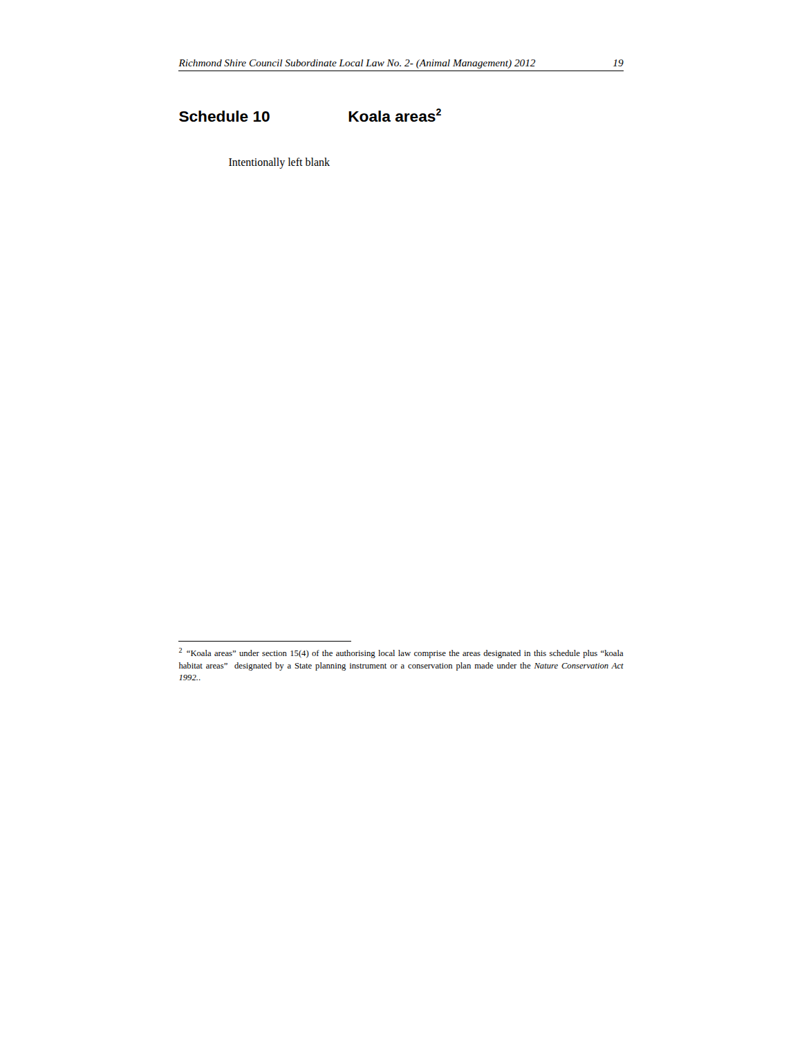Richmond Shire Council Subordinate Local Law No. 2- (Animal Management) 2012
19
Schedule 10 Koala areas2
Intentionally left blank
2 “Koala areas” under section 15(4) of the authorising local law comprise the areas designated in this schedule plus “koala habitat areas” designated by a State planning instrument or a conservation plan made under the Nature Conservation Act 1992..